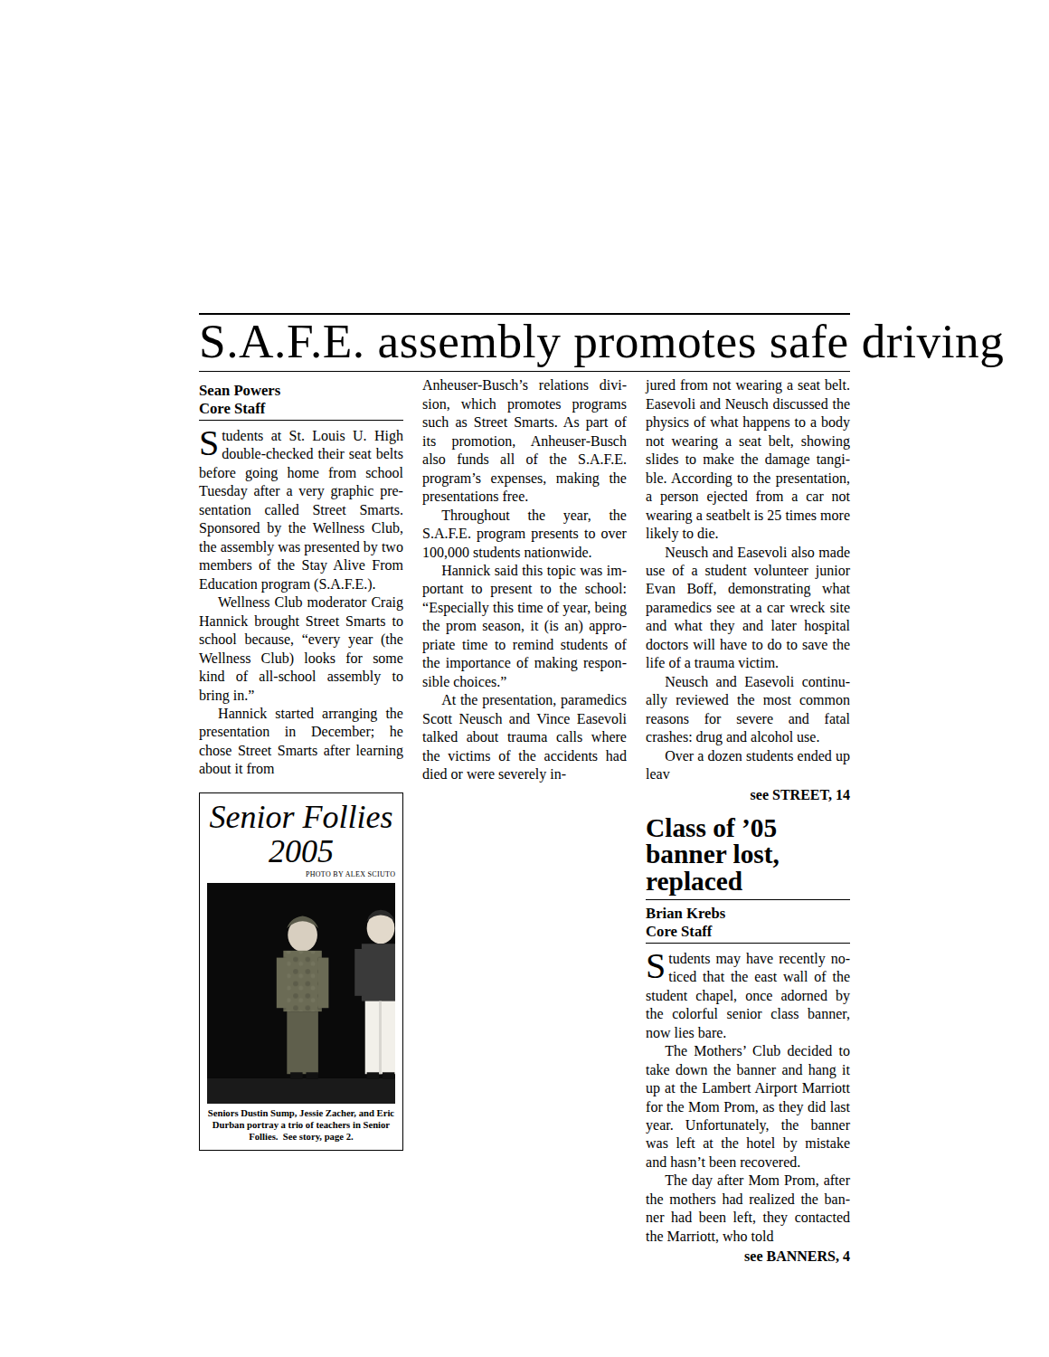S.A.F.E. assembly promotes safe driving
Sean Powers
Core Staff
Students at St. Louis U. High double-checked their seat belts before going home from school Tuesday after a very graphic presentation called Street Smarts. Sponsored by the Wellness Club, the assembly was presented by two members of the Stay Alive From Education program (S.A.F.E.).
Wellness Club moderator Craig Hannick brought Street Smarts to school because, “every year (the Wellness Club) looks for some kind of all-school assembly to bring in.”
Hannick started arranging the presentation in December; he chose Street Smarts after learning about it from
Senior Follies 2005
PHOTO BY ALEX SCIUTO
Seniors Dustin Sump, Jessie Zacher, and Eric Durban portray a trio of teachers in Senior Follies. See story, page 2.
Anheuser-Busch’s relations division, which promotes programs such as Street Smarts. As part of its promotion, Anheuser-Busch also funds all of the S.A.F.E. program’s expenses, making the presentations free.
Throughout the year, the S.A.F.E. program presents to over 100,000 students nationwide.
Hannick said this topic was important to present to the school: “Especially this time of year, being the prom season, it (is an) appropriate time to remind students of the importance of making responsible choices.”
At the presentation, paramedics Scott Neusch and Vince Easevoli talked about trauma calls where the victims of the accidents had died or were severely in-
jured from not wearing a seat belt. Easevoli and Neusch discussed the physics of what happens to a body not wearing a seat belt, showing slides to make the damage tangible. According to the presentation, a person ejected from a car not wearing a seatbelt is 25 times more likely to die.
Neusch and Easevoli also made use of a student volunteer junior Evan Boff, demonstrating what paramedics see at a car wreck site and what they and later hospital doctors will have to do to save the life of a trauma victim.
Neusch and Easevoli continually reviewed the most common reasons for severe and fatal crashes: drug and alcohol use.
Over a dozen students ended up leav
see STREET, 14
Class of ’05 banner lost, replaced
Brian Krebs
Core Staff
Students may have recently noticed that the east wall of the student chapel, once adorned by the colorful senior class banner, now lies bare.
The Mothers’ Club decided to take down the banner and hang it up at the Lambert Airport Marriott for the Mom Prom, as they did last year. Unfortunately, the banner was left at the hotel by mistake and hasn’t been recovered.
The day after Mom Prom, after the mothers had realized the banner had been left, they contacted the Marriott, who told
see BANNERS, 4